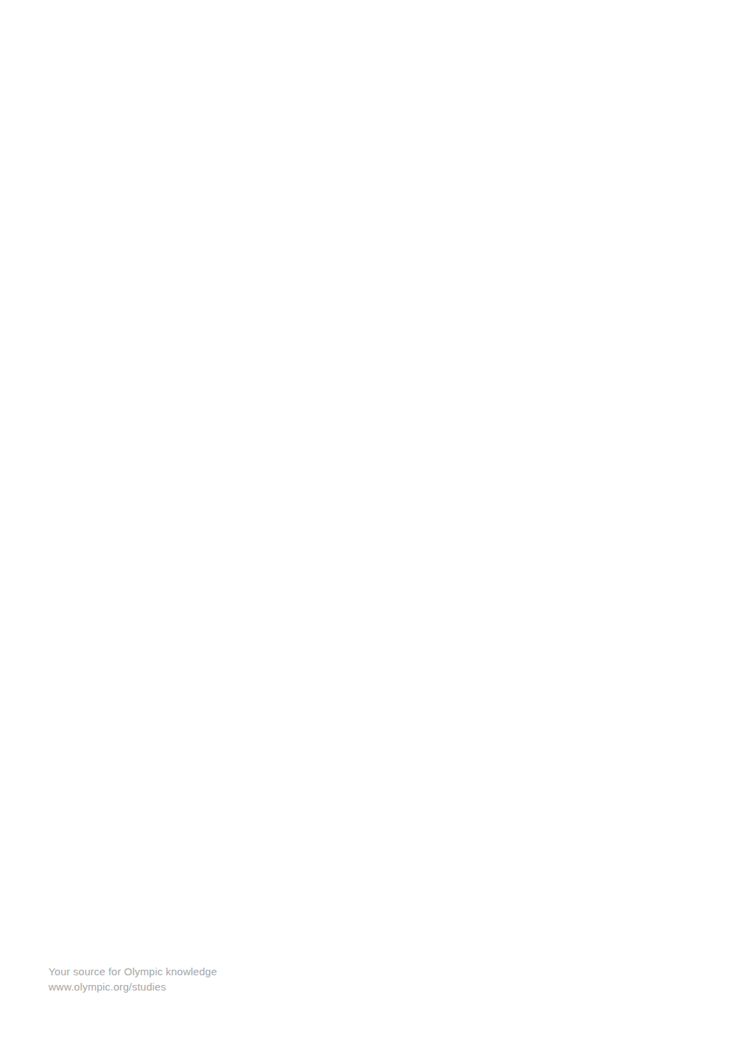Your source for Olympic knowledge
www.olympic.org/studies